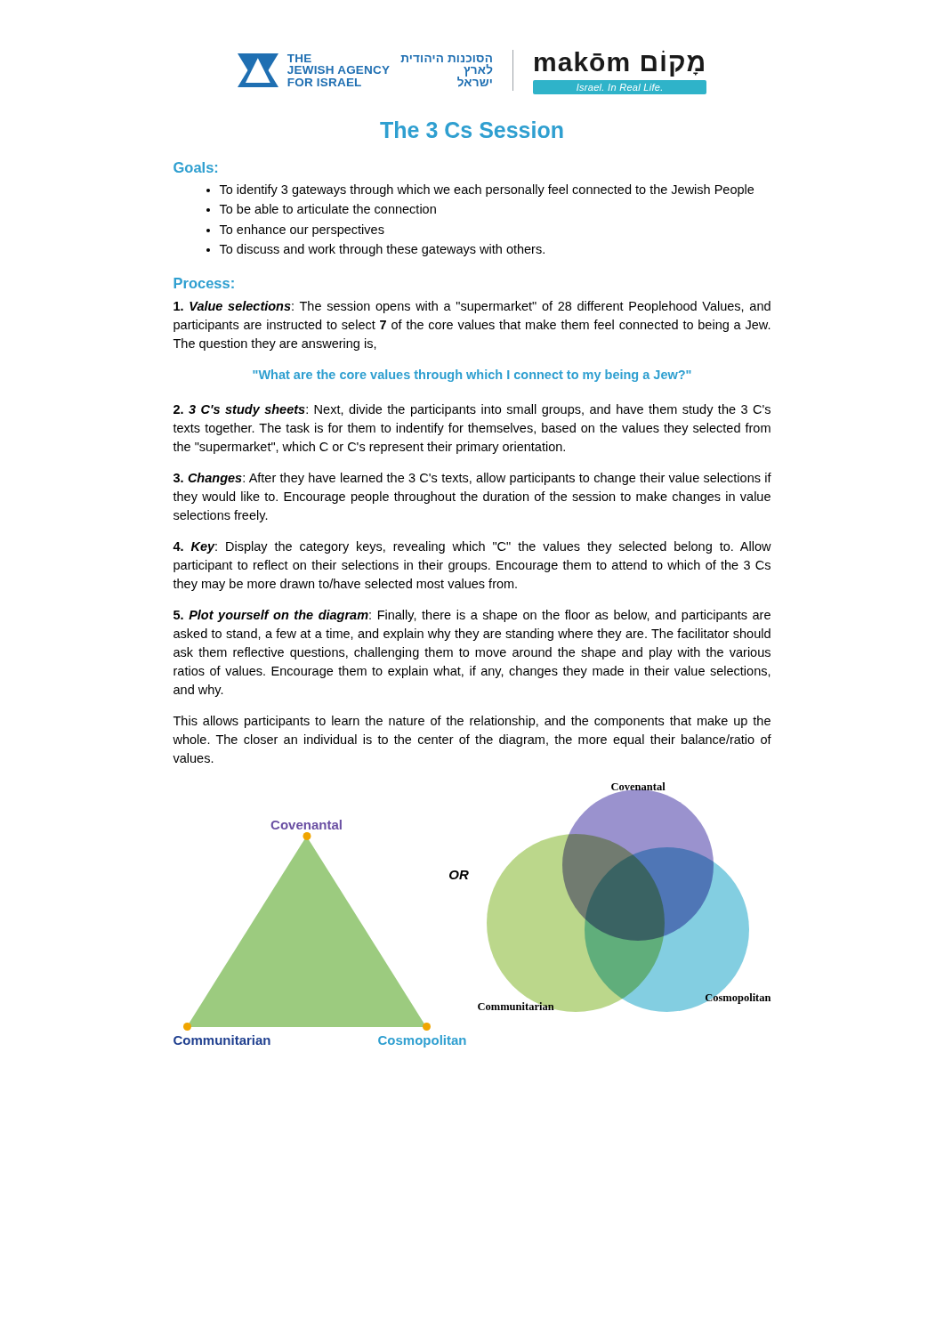THE
JEWISH AGENCY
FOR ISRAEL
הסוכנות היהודית
לארץ
ישראל
makōm מָקוֹם
Israel. In Real Life.
The 3 Cs Session
Goals:
To identify 3 gateways through which we each personally feel connected to the Jewish People
To be able to articulate the connection
To enhance our perspectives
To discuss and work through these gateways with others.
Process:
1. Value selections: The session opens with a "supermarket" of 28 different Peoplehood Values, and participants are instructed to select 7 of the core values that make them feel connected to being a Jew. The question they are answering is,
"What are the core values through which I connect to my being a Jew?"
2. 3 C's study sheets: Next, divide the participants into small groups, and have them study the 3 C's texts together. The task is for them to indentify for themselves, based on the values they selected from the "supermarket", which C or C's represent their primary orientation.
3. Changes: After they have learned the 3 C's texts, allow participants to change their value selections if they would like to. Encourage people throughout the duration of the session to make changes in value selections freely.
4. Key: Display the category keys, revealing which "C" the values they selected belong to. Allow participant to reflect on their selections in their groups. Encourage them to attend to which of the 3 Cs they may be more drawn to/have selected most values from.
5. Plot yourself on the diagram: Finally, there is a shape on the floor as below, and participants are asked to stand, a few at a time, and explain why they are standing where they are. The facilitator should ask them reflective questions, challenging them to move around the shape and play with the various ratios of values. Encourage them to explain what, if any, changes they made in their value selections, and why.
This allows participants to learn the nature of the relationship, and the components that make up the whole. The closer an individual is to the center of the diagram, the more equal their balance/ratio of values.
Covenantal
Communitarian Cosmopolitan
OR
Covenantal
Communitarian
Cosmopolitan